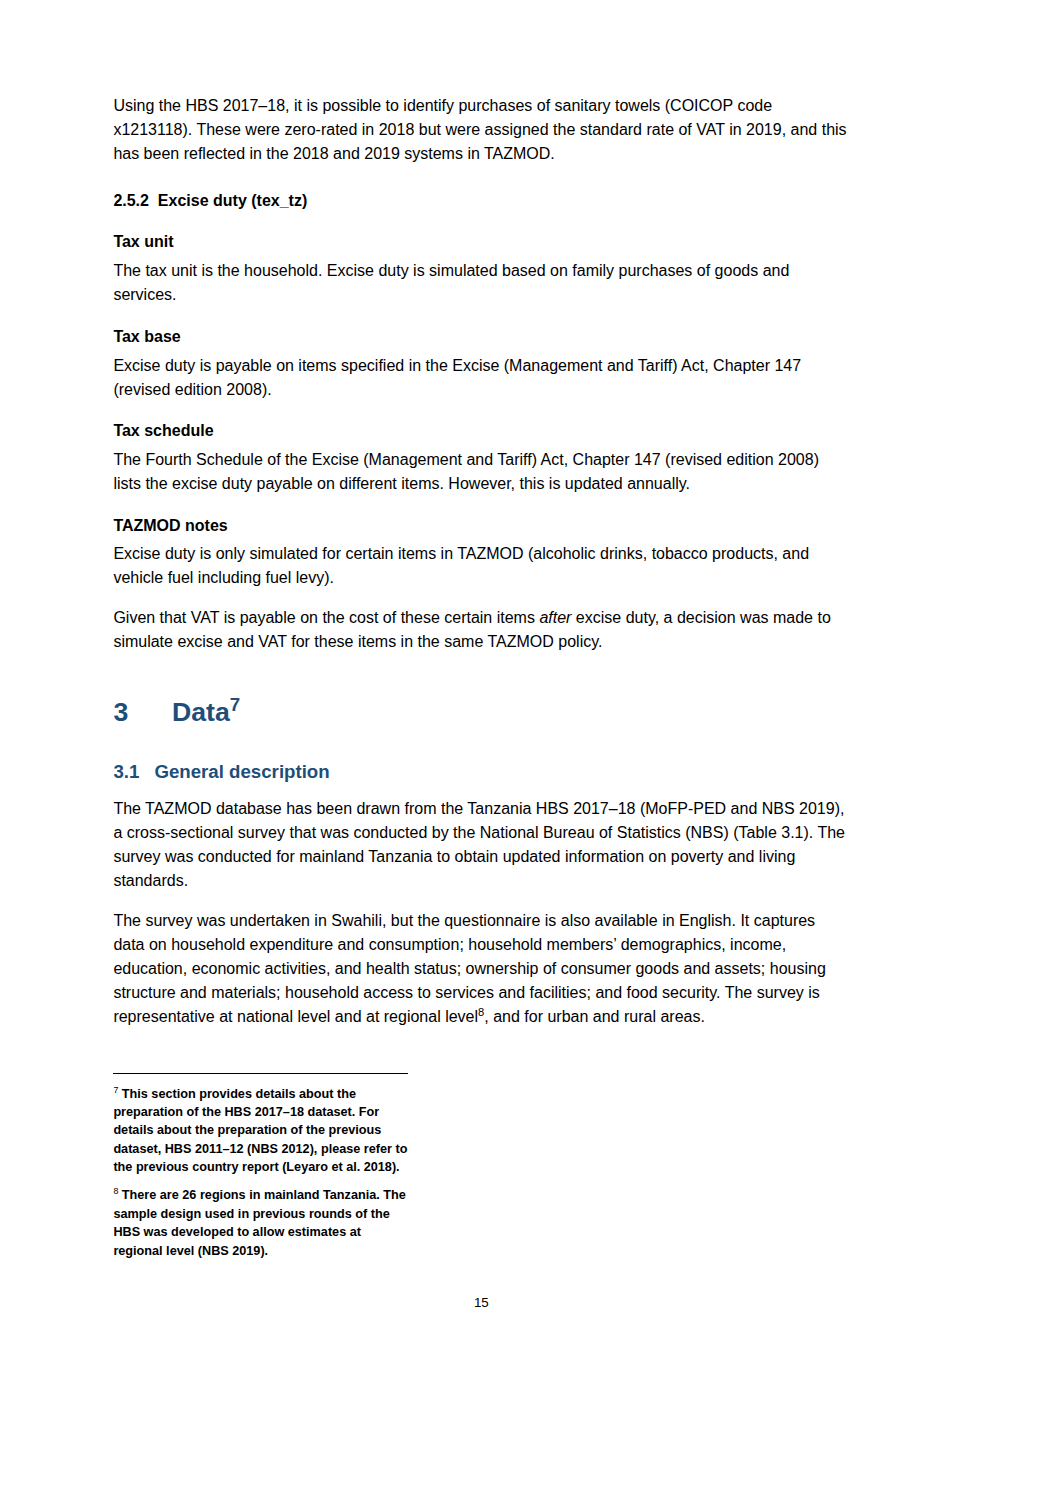Using the HBS 2017–18, it is possible to identify purchases of sanitary towels (COICOP code x1213118). These were zero-rated in 2018 but were assigned the standard rate of VAT in 2019, and this has been reflected in the 2018 and 2019 systems in TAZMOD.
2.5.2 Excise duty (tex_tz)
Tax unit
The tax unit is the household. Excise duty is simulated based on family purchases of goods and services.
Tax base
Excise duty is payable on items specified in the Excise (Management and Tariff) Act, Chapter 147 (revised edition 2008).
Tax schedule
The Fourth Schedule of the Excise (Management and Tariff) Act, Chapter 147 (revised edition 2008) lists the excise duty payable on different items. However, this is updated annually.
TAZMOD notes
Excise duty is only simulated for certain items in TAZMOD (alcoholic drinks, tobacco products, and vehicle fuel including fuel levy).
Given that VAT is payable on the cost of these certain items after excise duty, a decision was made to simulate excise and VAT for these items in the same TAZMOD policy.
3 Data7
3.1 General description
The TAZMOD database has been drawn from the Tanzania HBS 2017–18 (MoFP-PED and NBS 2019), a cross-sectional survey that was conducted by the National Bureau of Statistics (NBS) (Table 3.1). The survey was conducted for mainland Tanzania to obtain updated information on poverty and living standards.
The survey was undertaken in Swahili, but the questionnaire is also available in English. It captures data on household expenditure and consumption; household members’ demographics, income, education, economic activities, and health status; ownership of consumer goods and assets; housing structure and materials; household access to services and facilities; and food security. The survey is representative at national level and at regional level8, and for urban and rural areas.
7 This section provides details about the preparation of the HBS 2017–18 dataset. For details about the preparation of the previous dataset, HBS 2011–12 (NBS 2012), please refer to the previous country report (Leyaro et al. 2018).
8 There are 26 regions in mainland Tanzania. The sample design used in previous rounds of the HBS was developed to allow estimates at regional level (NBS 2019).
15